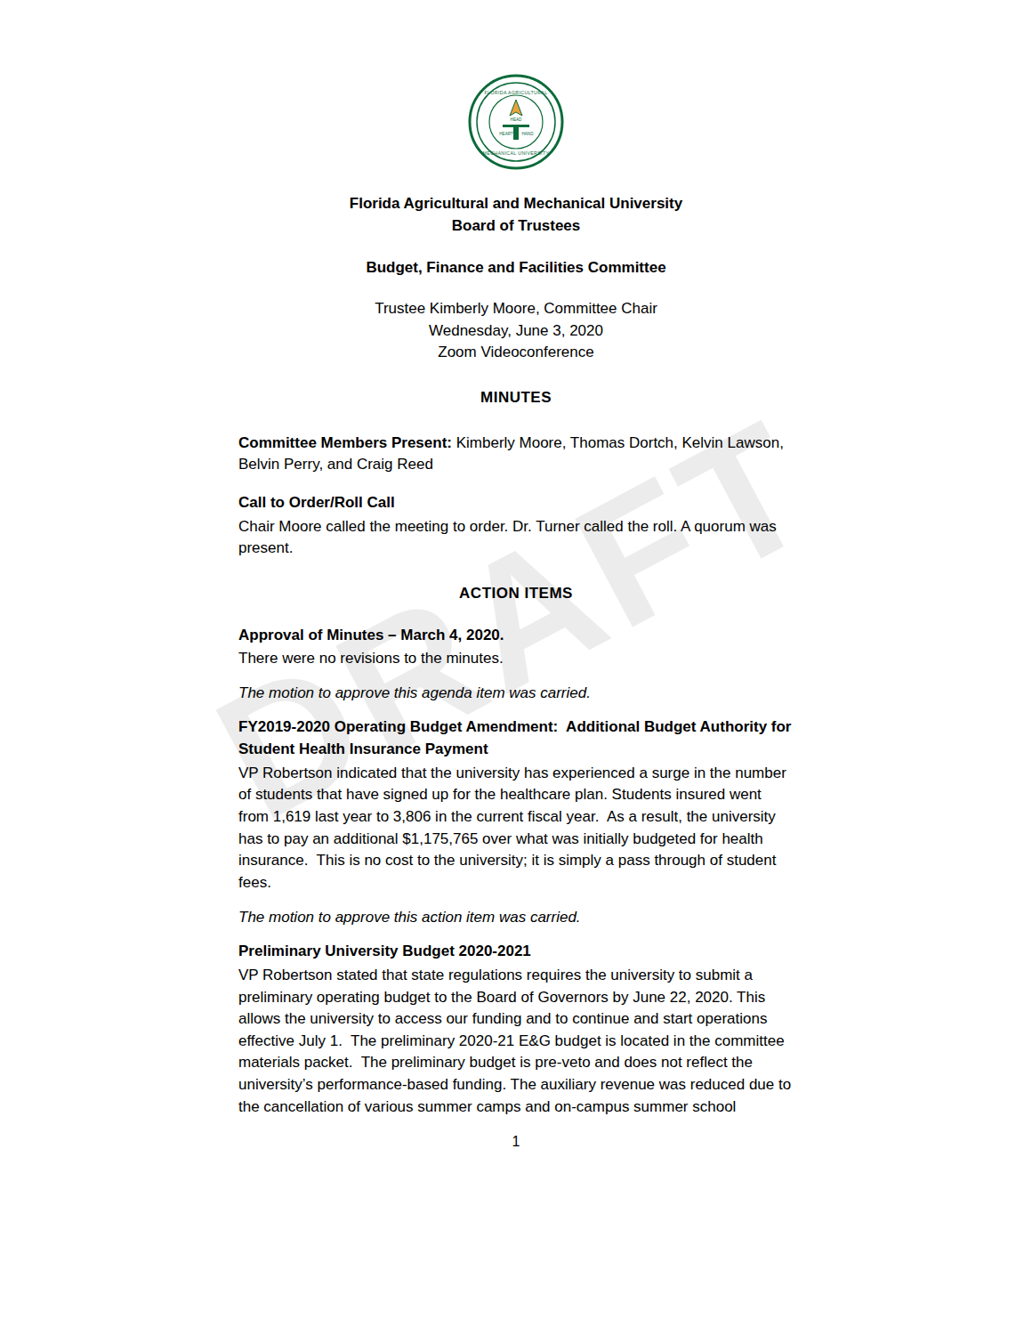DRAFT
FLORIDA AGRICULTURAL MECHANICAL UNIVERSITY HEAD HEART HAND
Florida Agricultural and Mechanical University
Board of Trustees
Budget, Finance and Facilities Committee
Trustee Kimberly Moore, Committee Chair
Wednesday, June 3, 2020
Zoom Videoconference
MINUTES
Committee Members Present: Kimberly Moore, Thomas Dortch, Kelvin Lawson, Belvin Perry, and Craig Reed
Call to Order/Roll Call
Chair Moore called the meeting to order. Dr. Turner called the roll. A quorum was present.
ACTION ITEMS
Approval of Minutes – March 4, 2020.
There were no revisions to the minutes.
The motion to approve this agenda item was carried.
FY2019-2020 Operating Budget Amendment: Additional Budget Authority for Student Health Insurance Payment
VP Robertson indicated that the university has experienced a surge in the number of students that have signed up for the healthcare plan. Students insured went from 1,619 last year to 3,806 in the current fiscal year. As a result, the university has to pay an additional $1,175,765 over what was initially budgeted for health insurance. This is no cost to the university; it is simply a pass through of student fees.
The motion to approve this action item was carried.
Preliminary University Budget 2020-2021
VP Robertson stated that state regulations requires the university to submit a preliminary operating budget to the Board of Governors by June 22, 2020. This allows the university to access our funding and to continue and start operations effective July 1. The preliminary 2020-21 E&G budget is located in the committee materials packet. The preliminary budget is pre-veto and does not reflect the university’s performance-based funding. The auxiliary revenue was reduced due to the cancellation of various summer camps and on-campus summer school
1